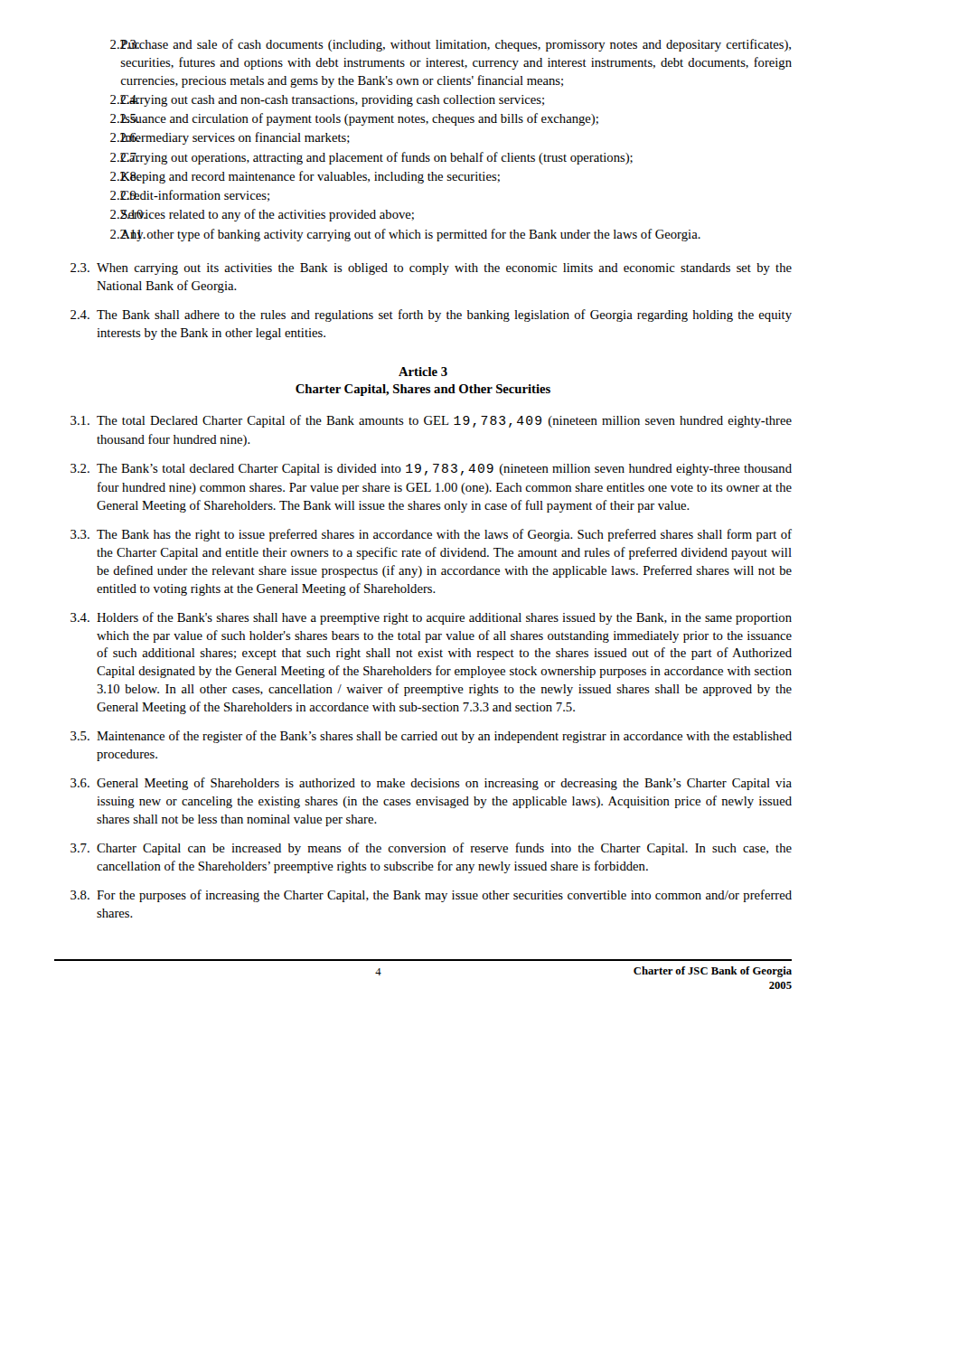2.2.3.
Purchase and sale of cash documents (including, without limitation, cheques, promissory notes and depositary certificates), securities, futures and options with debt instruments or interest, currency and interest instruments, debt documents, foreign currencies, precious metals and gems by the Bank's own or clients' financial means;
2.2.4.
Carrying out cash and non-cash transactions, providing cash collection services;
2.2.5.
Issuance and circulation of payment tools (payment notes, cheques and bills of exchange);
2.2.6.
Intermediary services on financial markets;
2.2.7.
Carrying out operations, attracting and placement of funds on behalf of clients (trust operations);
2.2.8.
Keeping and record maintenance for valuables, including the securities;
2.2.9.
Credit-information services;
2.2.10.
Services related to any of the activities provided above;
2.2.11.
Any other type of banking activity carrying out of which is permitted for the Bank under the laws of Georgia.
2.3.
When carrying out its activities the Bank is obliged to comply with the economic limits and economic standards set by the National Bank of Georgia.
2.4.
The Bank shall adhere to the rules and regulations set forth by the banking legislation of Georgia regarding holding the equity interests by the Bank in other legal entities.
Article 3 Charter Capital, Shares and Other Securities
3.1.
The total Declared Charter Capital of the Bank amounts to GEL 19,783,409 (nineteen million seven hundred eighty-three thousand four hundred nine).
3.2.
The Bank’s total declared Charter Capital is divided into 19,783,409 (nineteen million seven hundred eighty-three thousand four hundred nine) common shares. Par value per share is GEL 1.00 (one). Each common share entitles one vote to its owner at the General Meeting of Shareholders. The Bank will issue the shares only in case of full payment of their par value.
3.3.
The Bank has the right to issue preferred shares in accordance with the laws of Georgia. Such preferred shares shall form part of the Charter Capital and entitle their owners to a specific rate of dividend. The amount and rules of preferred dividend payout will be defined under the relevant share issue prospectus (if any) in accordance with the applicable laws. Preferred shares will not be entitled to voting rights at the General Meeting of Shareholders.
3.4.
Holders of the Bank's shares shall have a preemptive right to acquire additional shares issued by the Bank, in the same proportion which the par value of such holder's shares bears to the total par value of all shares outstanding immediately prior to the issuance of such additional shares; except that such right shall not exist with respect to the shares issued out of the part of Authorized Capital designated by the General Meeting of the Shareholders for employee stock ownership purposes in accordance with section 3.10 below. In all other cases, cancellation / waiver of preemptive rights to the newly issued shares shall be approved by the General Meeting of the Shareholders in accordance with sub-section 7.3.3 and section 7.5.
3.5.
Maintenance of the register of the Bank’s shares shall be carried out by an independent registrar in accordance with the established procedures.
3.6.
General Meeting of Shareholders is authorized to make decisions on increasing or decreasing the Bank’s Charter Capital via issuing new or canceling the existing shares (in the cases envisaged by the applicable laws). Acquisition price of newly issued shares shall not be less than nominal value per share.
3.7.
Charter Capital can be increased by means of the conversion of reserve funds into the Charter Capital. In such case, the cancellation of the Shareholders’ preemptive rights to subscribe for any newly issued share is forbidden.
3.8.
For the purposes of increasing the Charter Capital, the Bank may issue other securities convertible into common and/or preferred shares.
4
Charter of JSC Bank of Georgia
2005